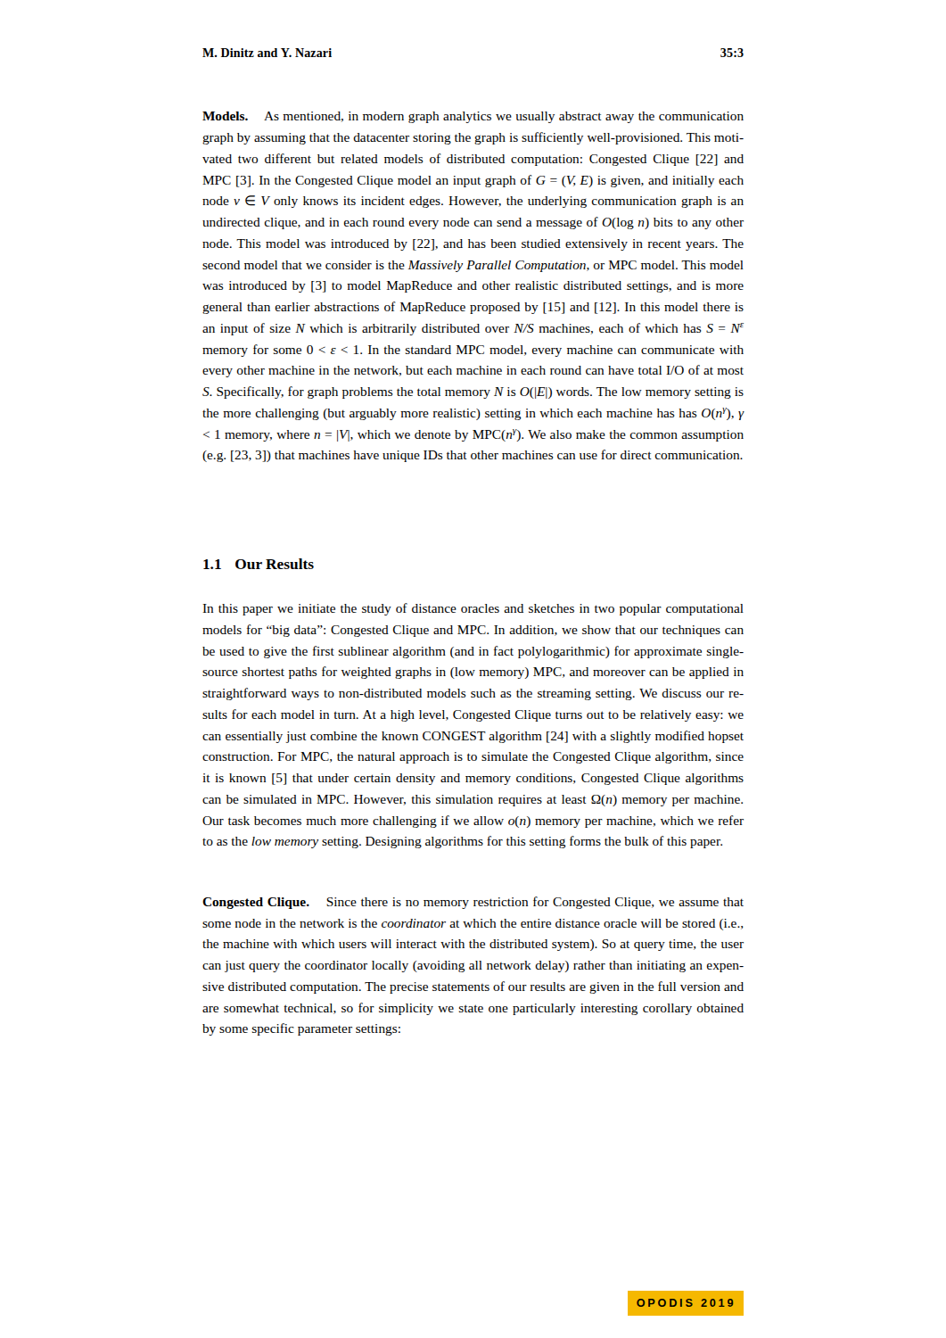M. Dinitz and Y. Nazari 35:3
Models. As mentioned, in modern graph analytics we usually abstract away the communication graph by assuming that the datacenter storing the graph is sufficiently well-provisioned. This motivated two different but related models of distributed computation: Congested Clique [22] and MPC [3]. In the Congested Clique model an input graph of G = (V, E) is given, and initially each node v ∈ V only knows its incident edges. However, the underlying communication graph is an undirected clique, and in each round every node can send a message of O(log n) bits to any other node. This model was introduced by [22], and has been studied extensively in recent years. The second model that we consider is the Massively Parallel Computation, or MPC model. This model was introduced by [3] to model MapReduce and other realistic distributed settings, and is more general than earlier abstractions of MapReduce proposed by [15] and [12]. In this model there is an input of size N which is arbitrarily distributed over N/S machines, each of which has S = Nε memory for some 0 < ε < 1. In the standard MPC model, every machine can communicate with every other machine in the network, but each machine in each round can have total I/O of at most S. Specifically, for graph problems the total memory N is O(|E|) words. The low memory setting is the more challenging (but arguably more realistic) setting in which each machine has has O(nγ), γ < 1 memory, where n = |V|, which we denote by MPC(nγ). We also make the common assumption (e.g. [23, 3]) that machines have unique IDs that other machines can use for direct communication.
1.1 Our Results
In this paper we initiate the study of distance oracles and sketches in two popular computational models for “big data”: Congested Clique and MPC. In addition, we show that our techniques can be used to give the first sublinear algorithm (and in fact polylogarithmic) for approximate single-source shortest paths for weighted graphs in (low memory) MPC, and moreover can be applied in straightforward ways to non-distributed models such as the streaming setting. We discuss our results for each model in turn. At a high level, Congested Clique turns out to be relatively easy: we can essentially just combine the known CONGEST algorithm [24] with a slightly modified hopset construction. For MPC, the natural approach is to simulate the Congested Clique algorithm, since it is known [5] that under certain density and memory conditions, Congested Clique algorithms can be simulated in MPC. However, this simulation requires at least Ω(n) memory per machine. Our task becomes much more challenging if we allow o(n) memory per machine, which we refer to as the low memory setting. Designing algorithms for this setting forms the bulk of this paper.
Congested Clique. Since there is no memory restriction for Congested Clique, we assume that some node in the network is the coordinator at which the entire distance oracle will be stored (i.e., the machine with which users will interact with the distributed system). So at query time, the user can just query the coordinator locally (avoiding all network delay) rather than initiating an expensive distributed computation. The precise statements of our results are given in the full version and are somewhat technical, so for simplicity we state one particularly interesting corollary obtained by some specific parameter settings:
OPODIS 2019